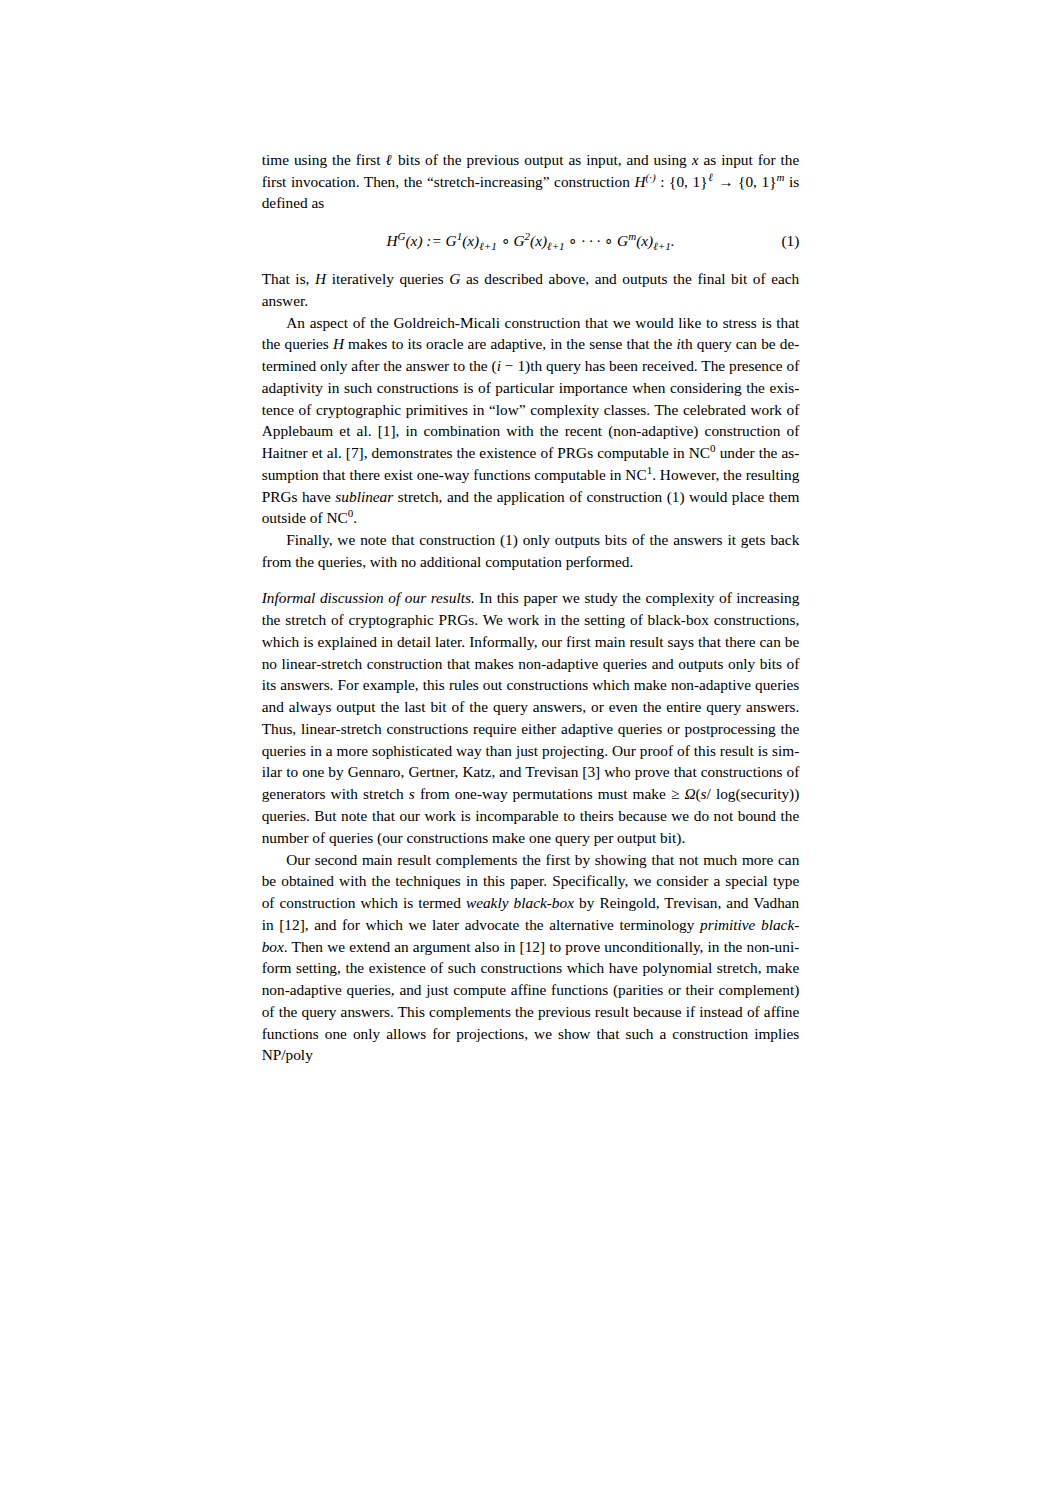time using the first ℓ bits of the previous output as input, and using x as input for the first invocation. Then, the “stretch-increasing” construction H(·) : {0, 1}ℓ → {0, 1}m is defined as
HG(x) := G1(x)ℓ+1 ∘ G2(x)ℓ+1 ∘ · · · ∘ Gm(x)ℓ+1. (1)
That is, H iteratively queries G as described above, and outputs the final bit of each answer.
An aspect of the Goldreich-Micali construction that we would like to stress is that the queries H makes to its oracle are adaptive, in the sense that the ith query can be determined only after the answer to the (i − 1)th query has been received. The presence of adaptivity in such constructions is of particular importance when considering the existence of cryptographic primitives in “low” complexity classes. The celebrated work of Applebaum et al. [1], in combination with the recent (non-adaptive) construction of Haitner et al. [7], demonstrates the existence of PRGs computable in NC0 under the assumption that there exist one-way functions computable in NC1. However, the resulting PRGs have sublinear stretch, and the application of construction (1) would place them outside of NC0.
Finally, we note that construction (1) only outputs bits of the answers it gets back from the queries, with no additional computation performed.
Informal discussion of our results. In this paper we study the complexity of increasing the stretch of cryptographic PRGs. We work in the setting of black-box constructions, which is explained in detail later. Informally, our first main result says that there can be no linear-stretch construction that makes non-adaptive queries and outputs only bits of its answers. For example, this rules out constructions which make non-adaptive queries and always output the last bit of the query answers, or even the entire query answers. Thus, linear-stretch constructions require either adaptive queries or postprocessing the queries in a more sophisticated way than just projecting. Our proof of this result is similar to one by Gennaro, Gertner, Katz, and Trevisan [3] who prove that constructions of generators with stretch s from one-way permutations must make ≥ Ω(s/ log(security)) queries. But note that our work is incomparable to theirs because we do not bound the number of queries (our constructions make one query per output bit).
Our second main result complements the first by showing that not much more can be obtained with the techniques in this paper. Specifically, we consider a special type of construction which is termed weakly black-box by Reingold, Trevisan, and Vadhan in [12], and for which we later advocate the alternative terminology primitive black-box. Then we extend an argument also in [12] to prove unconditionally, in the non-uniform setting, the existence of such constructions which have polynomial stretch, make non-adaptive queries, and just compute affine functions (parities or their complement) of the query answers. This complements the previous result because if instead of affine functions one only allows for projections, we show that such a construction implies NP/poly